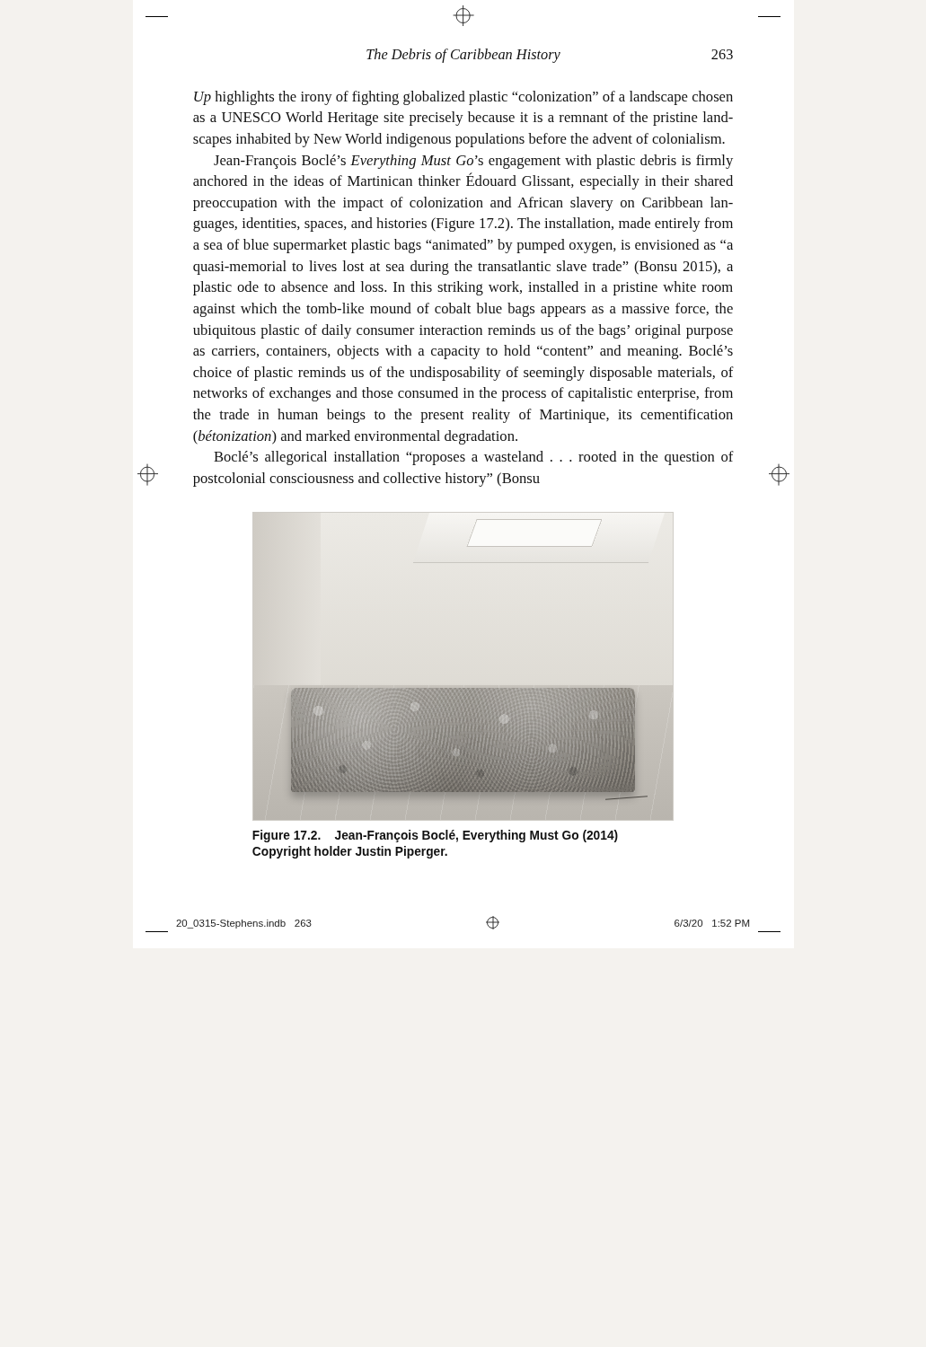The Debris of Caribbean History 263
Up highlights the irony of fighting globalized plastic “colonization” of a landscape chosen as a UNESCO World Heritage site precisely because it is a remnant of the pristine landscapes inhabited by New World indigenous populations before the advent of colonialism.
Jean-François Boclé’s Everything Must Go’s engagement with plastic debris is firmly anchored in the ideas of Martinican thinker Édouard Glissant, especially in their shared preoccupation with the impact of colonization and African slavery on Caribbean languages, identities, spaces, and histories (Figure 17.2). The installation, made entirely from a sea of blue supermarket plastic bags “animated” by pumped oxygen, is envisioned as “a quasi-memorial to lives lost at sea during the transatlantic slave trade” (Bonsu 2015), a plastic ode to absence and loss. In this striking work, installed in a pristine white room against which the tomb-like mound of cobalt blue bags appears as a massive force, the ubiquitous plastic of daily consumer interaction reminds us of the bags’ original purpose as carriers, containers, objects with a capacity to hold “content” and meaning. Boclé’s choice of plastic reminds us of the undisposability of seemingly disposable materials, of networks of exchanges and those consumed in the process of capitalistic enterprise, from the trade in human beings to the present reality of Martinique, its cementification (bétonization) and marked environmental degradation.
Boclé’s allegorical installation “proposes a wasteland . . . rooted in the question of postcolonial consciousness and collective history” (Bonsu
Figure 17.2. Jean-François Boclé, Everything Must Go (2014) Copyright holder Justin Piperger.
20_0315-Stephens.indb 263 6/3/20 1:52 PM